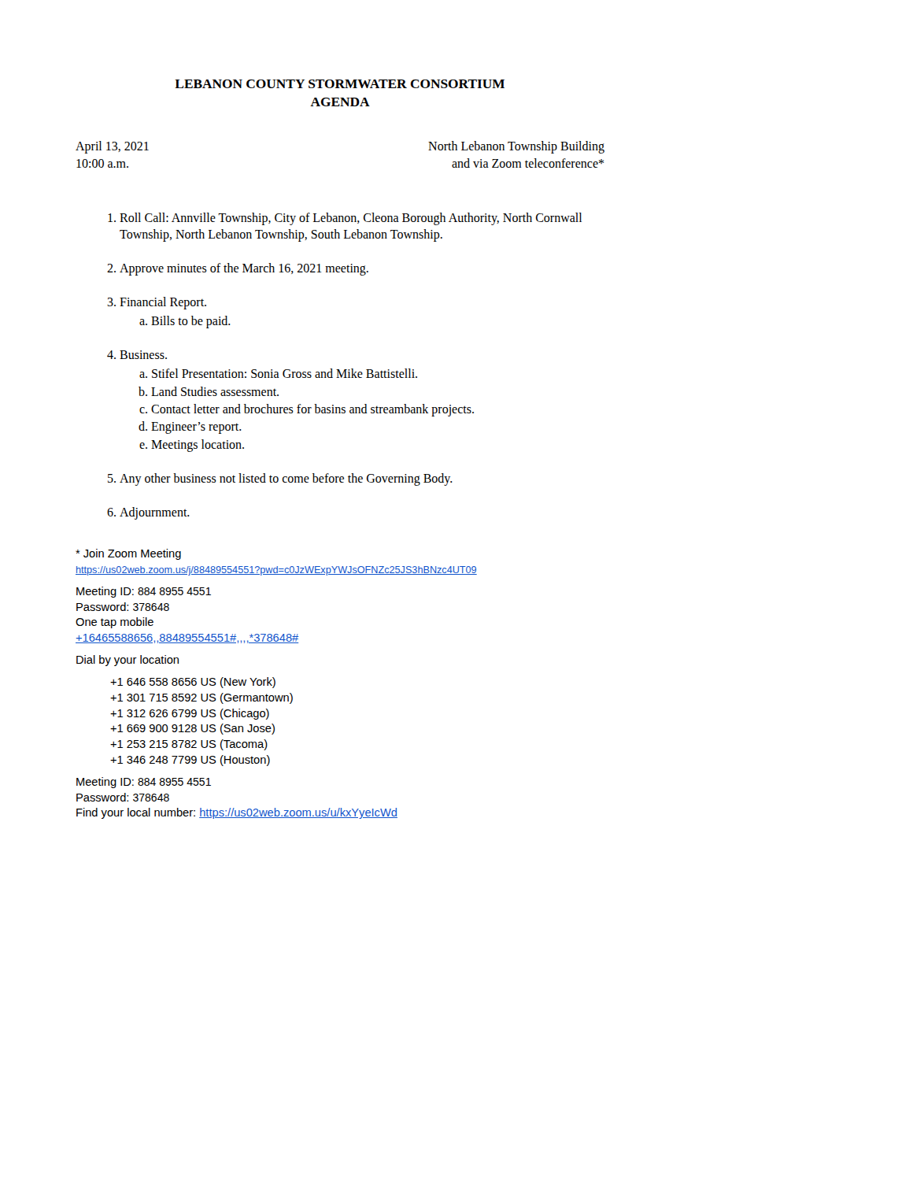LEBANON COUNTY STORMWATER CONSORTIUM
AGENDA
April 13, 2021 North Lebanon Township Building
10:00 a.m. and via Zoom teleconference*
Roll Call: Annville Township, City of Lebanon, Cleona Borough Authority, North Cornwall Township, North Lebanon Township, South Lebanon Township.
Approve minutes of the March 16, 2021 meeting.
Financial Report.
Bills to be paid.
Business.
Stifel Presentation: Sonia Gross and Mike Battistelli.
Land Studies assessment.
Contact letter and brochures for basins and streambank projects.
Engineer’s report.
Meetings location.
Any other business not listed to come before the Governing Body.
Adjournment.
* Join Zoom Meeting
https://us02web.zoom.us/j/88489554551?pwd=c0JzWExpYWJsOFNZc25JS3hBNzc4UT09
Meeting ID: 884 8955 4551
Password: 378648
One tap mobile
+16465588656,,88489554551#,,,,*378648#
Dial by your location
+1 646 558 8656 US (New York)
+1 301 715 8592 US (Germantown)
+1 312 626 6799 US (Chicago)
+1 669 900 9128 US (San Jose)
+1 253 215 8782 US (Tacoma)
+1 346 248 7799 US (Houston)
Meeting ID: 884 8955 4551
Password: 378648
Find your local number: https://us02web.zoom.us/u/kxYyeIcWd